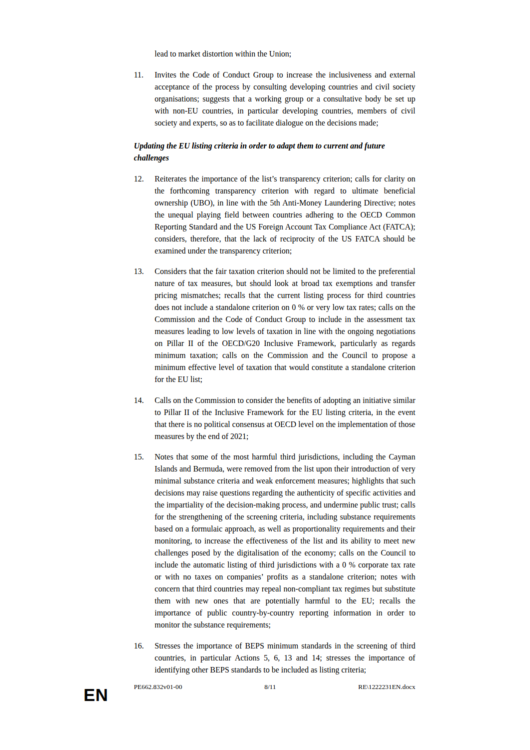lead to market distortion within the Union;
11.
Invites the Code of Conduct Group to increase the inclusiveness and external acceptance of the process by consulting developing countries and civil society organisations; suggests that a working group or a consultative body be set up with non-EU countries, in particular developing countries, members of civil society and experts, so as to facilitate dialogue on the decisions made;
Updating the EU listing criteria in order to adapt them to current and future challenges
12.
Reiterates the importance of the list’s transparency criterion; calls for clarity on the forthcoming transparency criterion with regard to ultimate beneficial ownership (UBO), in line with the 5th Anti-Money Laundering Directive; notes the unequal playing field between countries adhering to the OECD Common Reporting Standard and the US Foreign Account Tax Compliance Act (FATCA); considers, therefore, that the lack of reciprocity of the US FATCA should be examined under the transparency criterion;
13.
Considers that the fair taxation criterion should not be limited to the preferential nature of tax measures, but should look at broad tax exemptions and transfer pricing mismatches; recalls that the current listing process for third countries does not include a standalone criterion on 0 % or very low tax rates; calls on the Commission and the Code of Conduct Group to include in the assessment tax measures leading to low levels of taxation in line with the ongoing negotiations on Pillar II of the OECD/G20 Inclusive Framework, particularly as regards minimum taxation; calls on the Commission and the Council to propose a minimum effective level of taxation that would constitute a standalone criterion for the EU list;
14.
Calls on the Commission to consider the benefits of adopting an initiative similar to Pillar II of the Inclusive Framework for the EU listing criteria, in the event that there is no political consensus at OECD level on the implementation of those measures by the end of 2021;
15.
Notes that some of the most harmful third jurisdictions, including the Cayman Islands and Bermuda, were removed from the list upon their introduction of very minimal substance criteria and weak enforcement measures; highlights that such decisions may raise questions regarding the authenticity of specific activities and the impartiality of the decision-making process, and undermine public trust; calls for the strengthening of the screening criteria, including substance requirements based on a formulaic approach, as well as proportionality requirements and their monitoring, to increase the effectiveness of the list and its ability to meet new challenges posed by the digitalisation of the economy; calls on the Council to include the automatic listing of third jurisdictions with a 0 % corporate tax rate or with no taxes on companies’ profits as a standalone criterion; notes with concern that third countries may repeal non-compliant tax regimes but substitute them with new ones that are potentially harmful to the EU; recalls the importance of public country-by-country reporting information in order to monitor the substance requirements;
16.
Stresses the importance of BEPS minimum standards in the screening of third countries, in particular Actions 5, 6, 13 and 14; stresses the importance of identifying other BEPS standards to be included as listing criteria;
PE662.832v01-00
8/11
RE\1222231EN.docx
EN